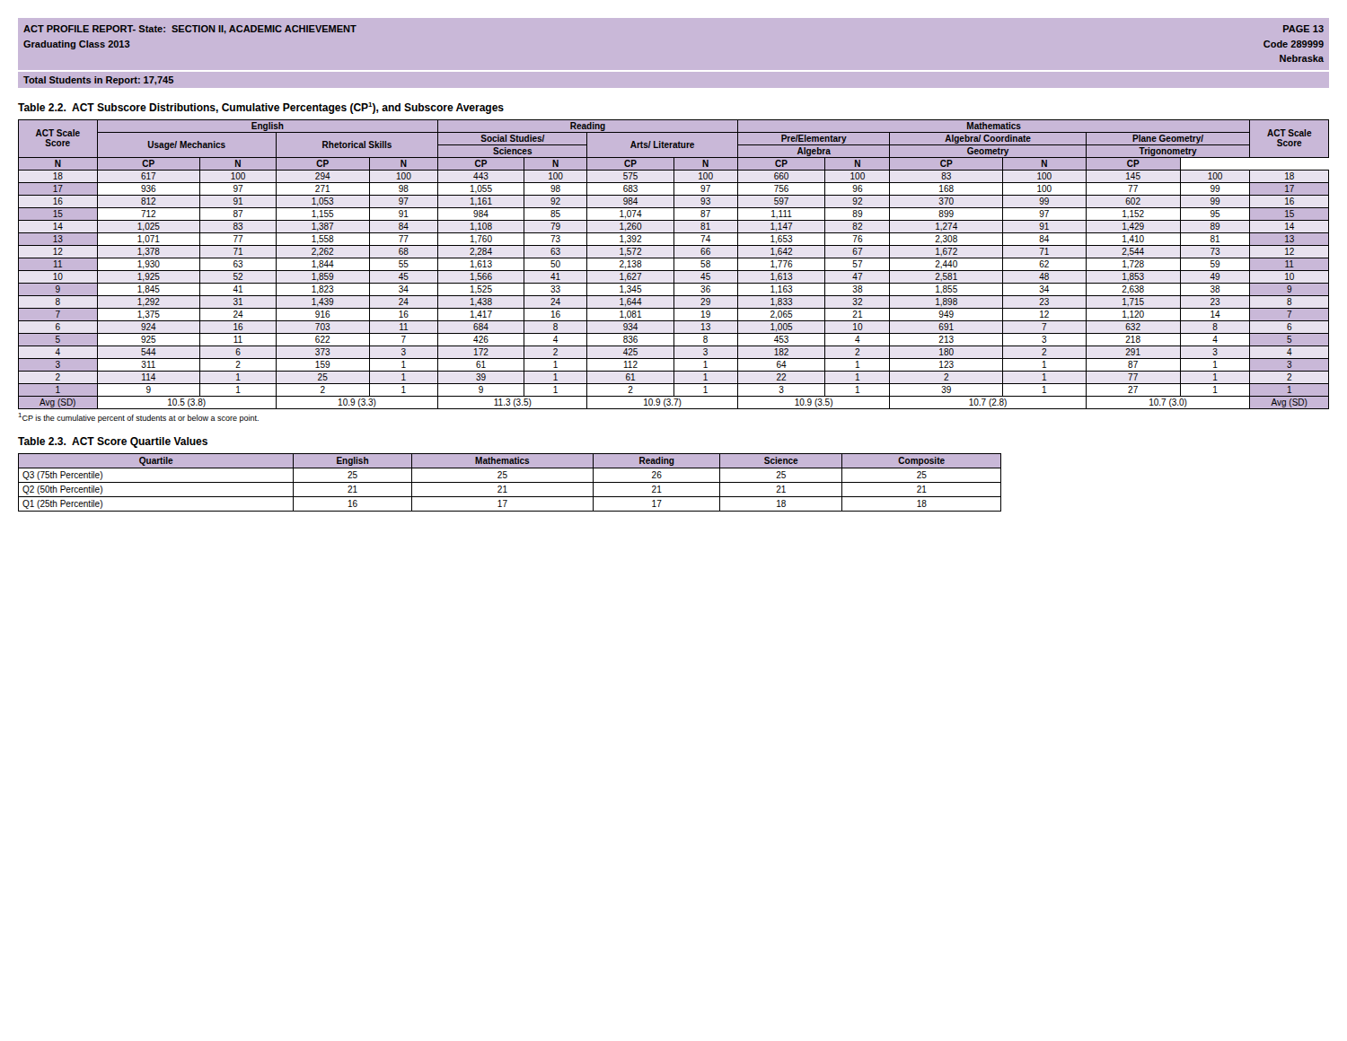ACT PROFILE REPORT- State: SECTION II, ACADEMIC ACHIEVEMENT
Graduating Class 2013
PAGE 13
Code 289999
Nebraska
Total Students in Report: 17,745
Table 2.2. ACT Subscore Distributions, Cumulative Percentages (CP1), and Subscore Averages
| ACT Scale Score | English | Reading | Mathematics | ACT Scale Score |
| --- | --- | --- | --- | --- |
| Usage/ Mechanics | Rhetorical Skills | Social Studies/ | Arts/ Literature | Pre/Elementary | Algebra/ Coordinate | Plane Geometry/ |
| Sciences | Algebra | Geometry | Trigonometry |
| N | CP | N | CP | N | CP | N | CP | N | CP | N | CP | N | CP |
| 18 | 617 | 100 | 294 | 100 | 443 | 100 | 575 | 100 | 660 | 100 | 83 | 100 | 145 | 100 | 18 |
| 17 | 936 | 97 | 271 | 98 | 1,055 | 98 | 683 | 97 | 756 | 96 | 168 | 100 | 77 | 99 | 17 |
| 16 | 812 | 91 | 1,053 | 97 | 1,161 | 92 | 984 | 93 | 597 | 92 | 370 | 99 | 602 | 99 | 16 |
| 15 | 712 | 87 | 1,155 | 91 | 984 | 85 | 1,074 | 87 | 1,111 | 89 | 899 | 97 | 1,152 | 95 | 15 |
| 14 | 1,025 | 83 | 1,387 | 84 | 1,108 | 79 | 1,260 | 81 | 1,147 | 82 | 1,274 | 91 | 1,429 | 89 | 14 |
| 13 | 1,071 | 77 | 1,558 | 77 | 1,760 | 73 | 1,392 | 74 | 1,653 | 76 | 2,308 | 84 | 1,410 | 81 | 13 |
| 12 | 1,378 | 71 | 2,262 | 68 | 2,284 | 63 | 1,572 | 66 | 1,642 | 67 | 1,672 | 71 | 2,544 | 73 | 12 |
| 11 | 1,930 | 63 | 1,844 | 55 | 1,613 | 50 | 2,138 | 58 | 1,776 | 57 | 2,440 | 62 | 1,728 | 59 | 11 |
| 10 | 1,925 | 52 | 1,859 | 45 | 1,566 | 41 | 1,627 | 45 | 1,613 | 47 | 2,581 | 48 | 1,853 | 49 | 10 |
| 9 | 1,845 | 41 | 1,823 | 34 | 1,525 | 33 | 1,345 | 36 | 1,163 | 38 | 1,855 | 34 | 2,638 | 38 | 9 |
| 8 | 1,292 | 31 | 1,439 | 24 | 1,438 | 24 | 1,644 | 29 | 1,833 | 32 | 1,898 | 23 | 1,715 | 23 | 8 |
| 7 | 1,375 | 24 | 916 | 16 | 1,417 | 16 | 1,081 | 19 | 2,065 | 21 | 949 | 12 | 1,120 | 14 | 7 |
| 6 | 924 | 16 | 703 | 11 | 684 | 8 | 934 | 13 | 1,005 | 10 | 691 | 7 | 632 | 8 | 6 |
| 5 | 925 | 11 | 622 | 7 | 426 | 4 | 836 | 8 | 453 | 4 | 213 | 3 | 218 | 4 | 5 |
| 4 | 544 | 6 | 373 | 3 | 172 | 2 | 425 | 3 | 182 | 2 | 180 | 2 | 291 | 3 | 4 |
| 3 | 311 | 2 | 159 | 1 | 61 | 1 | 112 | 1 | 64 | 1 | 123 | 1 | 87 | 1 | 3 |
| 2 | 114 | 1 | 25 | 1 | 39 | 1 | 61 | 1 | 22 | 1 | 2 | 1 | 77 | 1 | 2 |
| 1 | 9 | 1 | 2 | 1 | 9 | 1 | 2 | 1 | 3 | 1 | 39 | 1 | 27 | 1 | 1 |
| Avg (SD) | 10.5 (3.8) | 10.9 (3.3) | 11.3 (3.5) | 10.9 (3.7) | 10.9 (3.5) | 10.7 (2.8) | 10.7 (3.0) | Avg (SD) |
1CP is the cumulative percent of students at or below a score point.
Table 2.3. ACT Score Quartile Values
| Quartile | English | Mathematics | Reading | Science | Composite |
| --- | --- | --- | --- | --- | --- |
| Q3 (75th Percentile) | 25 | 25 | 26 | 25 | 25 |
| Q2 (50th Percentile) | 21 | 21 | 21 | 21 | 21 |
| Q1 (25th Percentile) | 16 | 17 | 17 | 18 | 18 |